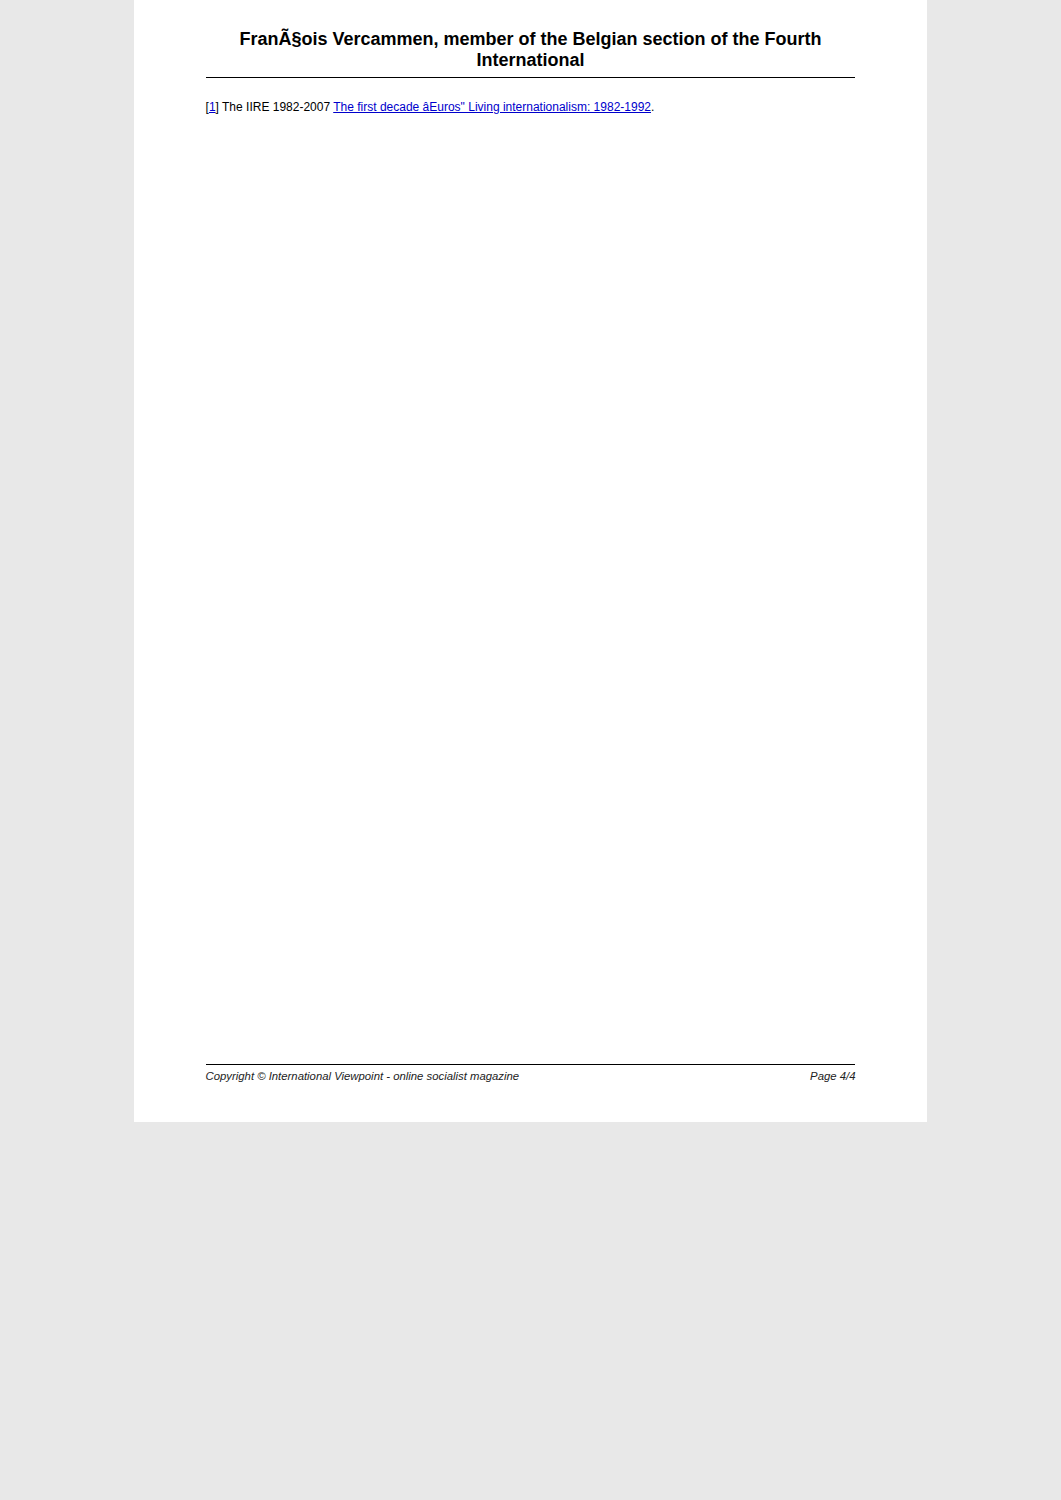FranÃ§ois Vercammen, member of the Belgian section of the Fourth International
[1] The IIRE 1982-2007 The first decade âEuros" Living internationalism: 1982-1992.
Copyright © International Viewpoint - online socialist magazine Page 4/4